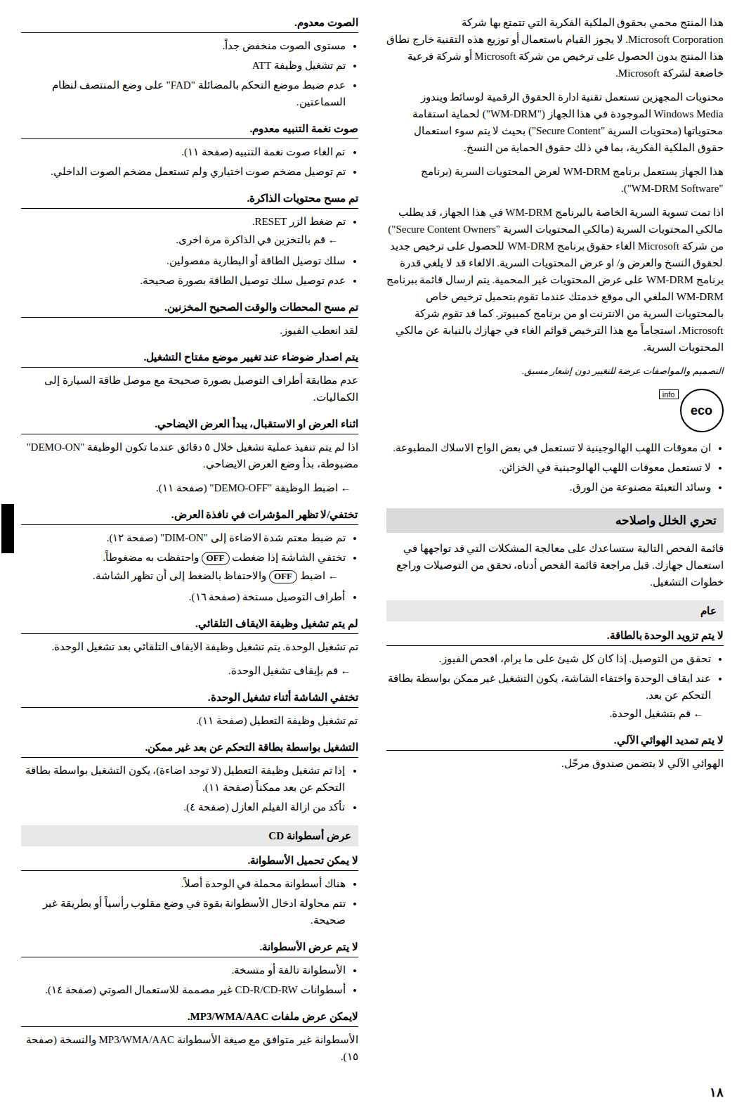هذا المنتج محمي بحقوق الملكية الفكرية التي تتمتع بها شركة Microsoft Corporation. لا يجوز القيام باستعمال أو توزيع هذه التقنية خارج نطاق هذا المنتج بدون الحصول على ترخيص من شركة Microsoft أو شركة فرعية خاضعة لشركة Microsoft.
محتويات المجهزين تستعمل تقنية ادارة الحقوق الرقمية لوسائط ويندوز Windows Media الموجودة في هذا الجهاز ("WM-DRM") لحماية استقامة محتوياتها (محتويات السرية "Secure Content") بحيث لا يتم سوء استعمال حقوق الملكية الفكرية، بما في ذلك حقوق الحماية من النسخ.
هذا الجهاز يستعمل برنامج WM-DRM لعرض المحتويات السرية (برنامج "WM-DRM Software").
اذا تمت تسوية السرية الخاصة بالبرنامج WM-DRM في هذا الجهاز، قد يطلب مالكي المحتويات السرية (مالكي المحتويات السرية "Secure Content Owners") من شركة Microsoft الغاء حقوق برنامج WM-DRM للحصول على ترخيص جديد لحقوق النسخ والعرض و/ او عرض المحتويات السرية. الالغاء قد لا يلغي قدرة برنامج WM-DRM على عرض المحتويات غير المحمية. يتم ارسال قائمة ببرنامج WM-DRM الملغي الى موقع خدمتك عندما تقوم بتحميل ترخيص خاص بالمحتويات السرية من الانترنت او من برنامج كمبيوتر. كما قد تقوم شركة Microsoft، استجاماً مع هذا الترخيص قوائم الغاء في جهازك بالنيابة عن مالكي المحتويات السرية.
التصميم والمواصفات عرضة للتغيير دون إشعار مسبق.
eco info
ان معوقات اللهب الهالوجينية لا تستعمل في بعض الواح الاسلاك المطبوعة.
لا تستعمل معوقات اللهب الهالوجينية في الخزائن.
وسائد التعبئة مصنوعة من الورق.
تحري الخلل واصلاحه
قائمة الفحص التالية ستساعدك على معالجة المشكلات التي قد تواجهها في استعمال جهازك. قبل مراجعة قائمة الفحص أدناه، تحقق من التوصيلات وراجع خطوات التشغيل.
عام
لا يتم تزويد الوحدة بالطاقة.
تحقق من التوصيل. إذا كان كل شيئ على ما يرام، افحص الفيوز.
عند ايقاف الوحدة واختفاء الشاشة، يكون التشغيل غير ممكن بواسطة بطاقة التحكم عن بعد.
← قم بتشغيل الوحدة.
لا يتم تمديد الهوائي الآلي.
الهوائي الآلي لا يتضمن صندوق مرحّل.
الصوت معدوم.
مستوى الصوت منخفض جداً.
تم تشغيل وظيفة ATT
عدم ضبط موضع التحكم بالمضائلة "FAD" على وضع المنتصف لنظام السماعتين.
صوت نغمة التنبيه معدوم.
تم الغاء صوت نغمة التنبيه (صفحة ١١).
تم توصيل مضخم صوت اختياري ولم تستعمل مضخم الصوت الداخلي.
تم مسح محتويات الذاكرة.
تم ضغط الزر RESET.
← قم بالتخزين في الذاكرة مرة اخرى.
سلك توصيل الطاقة أو البطارية مفصولين.
عدم توصيل سلك توصيل الطاقة بصورة صحيحة.
تم مسح المحطات والوقت الصحيح المخزنين.
لقد انعطب الفيوز.
يتم اصدار ضوضاء عند تغيير موضع مفتاح التشغيل.
عدم مطابقة أطراف التوصيل بصورة صحيحة مع موصل طاقة السيارة إلى الكماليات.
اثناء العرض او الاستقبال، يبدأ العرض الايضاحي.
اذا لم يتم تنفيذ عملية تشغيل خلال ٥ دقائق عندما تكون الوظيفة "DEMO-ON" مضبوطة، بدأ وضع العرض الايضاحي.
← اضبط الوظيفة "DEMO-OFF" (صفحة ١١).
تختفي/لا تظهر المؤشرات في نافذة العرض.
تم ضبط معتم شدة الاضاءة إلى "DIM-ON" (صفحة ١٢).
تختفي الشاشة إذا ضغطت OFF واحتفظت به مضغوطاً.
← اضبط OFF والاحتفاظ بالضغط إلى أن تظهر الشاشة.
أطراف التوصيل مستخة (صفحة ١٦).
لم يتم تشغيل وظيفة الايقاف التلقائي.
تم تشغيل الوحدة. يتم تشغيل وظيفة الايقاف التلقائي بعد تشغيل الوحدة.
← قم بإيقاف تشغيل الوحدة.
تختفي الشاشة أثناء تشغيل الوحدة.
تم تشغيل وظيفة التعطيل (صفحة ١١).
التشغيل بواسطة بطاقة التحكم عن بعد غير ممكن.
إذا تم تشغيل وظيفة التعطيل (لا توجد اضاءة)، يكون التشغيل بواسطة بطاقة التحكم عن بعد ممكناً (صفحة ١١).
تأكد من ازالة الفيلم العازل (صفحة ٤).
عرض أسطوانة CD
لا يمكن تحميل الأسطوانة.
هناك أسطوانة محملة في الوحدة أصلاً.
تتم محاولة ادخال الأسطوانة بقوة في وضع مقلوب رأسياً أو بطريقة غير صحيحة.
لا يتم عرض الأسطوانة.
الأسطوانة تالفة أو متسخة.
أسطوانات CD-R/CD-RW غير مصممة للاستعمال الصوتي (صفحة ١٤).
لايمكن عرض ملفات MP3/WMA/AAC.
الأسطوانة غير متوافق مع صيغة الأسطوانة MP3/WMA/AAC والنسخة (صفحة ١٥).
١٨